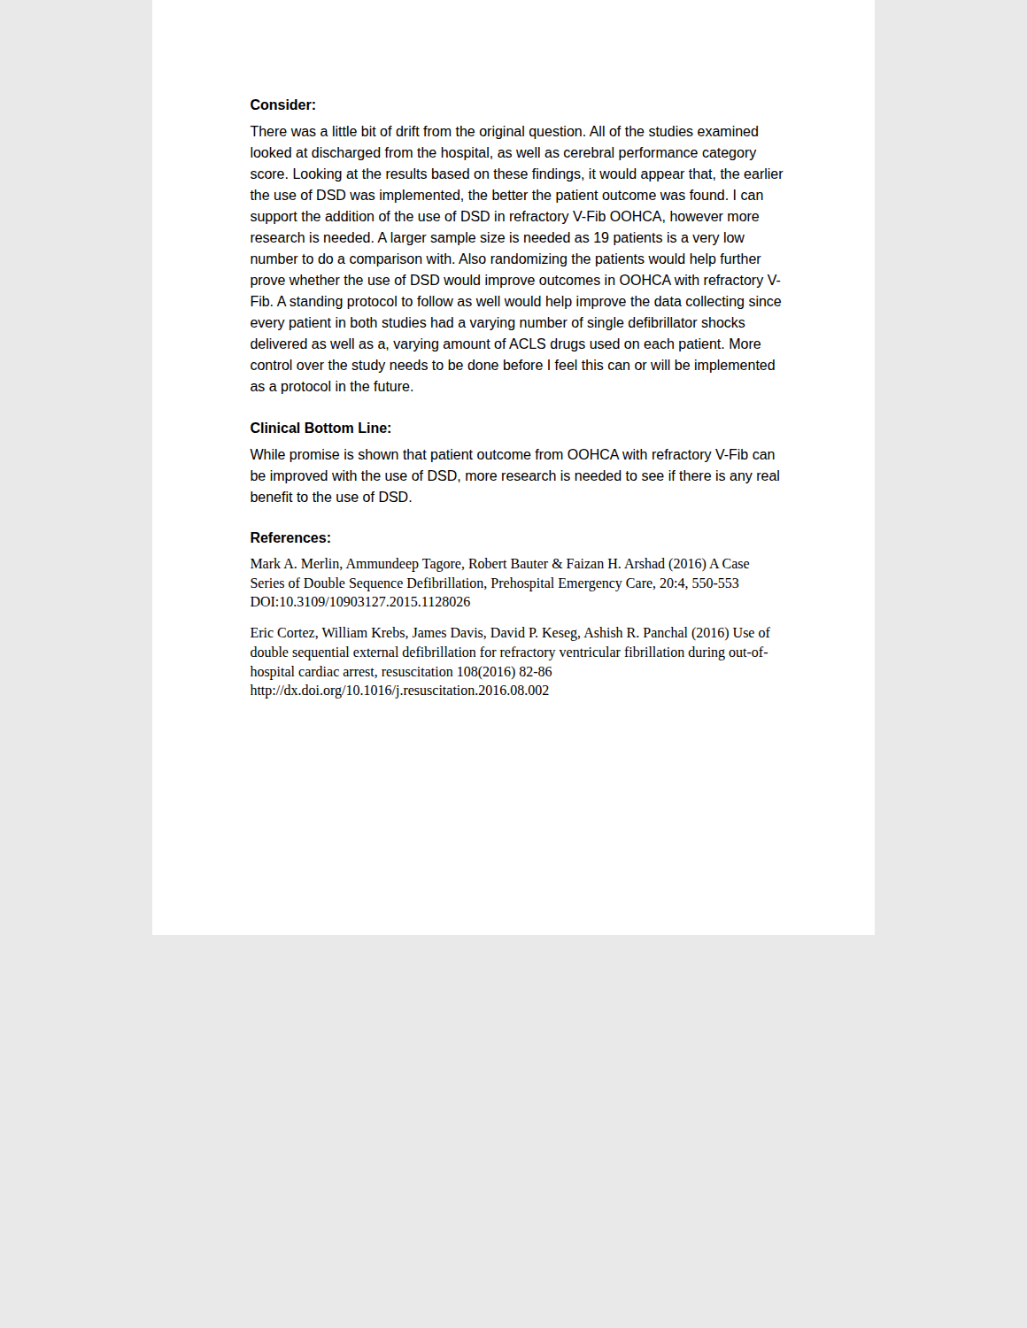Consider:
There was a little bit of drift from the original question. All of the studies examined looked at discharged from the hospital, as well as cerebral performance category score. Looking at the results based on these findings, it would appear that, the earlier the use of DSD was implemented, the better the patient outcome was found. I can support the addition of the use of DSD in refractory V-Fib OOHCA, however more research is needed. A larger sample size is needed as 19 patients is a very low number to do a comparison with. Also randomizing the patients would help further prove whether the use of DSD would improve outcomes in OOHCA with refractory V-Fib. A standing protocol to follow as well would help improve the data collecting since every patient in both studies had a varying number of single defibrillator shocks delivered as well as a, varying amount of ACLS drugs used on each patient. More control over the study needs to be done before I feel this can or will be implemented as a protocol in the future.
Clinical Bottom Line:
While promise is shown that patient outcome from OOHCA with refractory V-Fib can be improved with the use of DSD, more research is needed to see if there is any real benefit to the use of DSD.
References:
Mark A. Merlin, Ammundeep Tagore, Robert Bauter & Faizan H. Arshad (2016) A Case Series of Double Sequence Defibrillation, Prehospital Emergency Care, 20:4, 550-553 DOI:10.3109/10903127.2015.1128026
Eric Cortez, William Krebs, James Davis, David P. Keseg, Ashish R. Panchal (2016) Use of double sequential external defibrillation for refractory ventricular fibrillation during out-of-hospital cardiac arrest, resuscitation 108(2016) 82-86 http://dx.doi.org/10.1016/j.resuscitation.2016.08.002